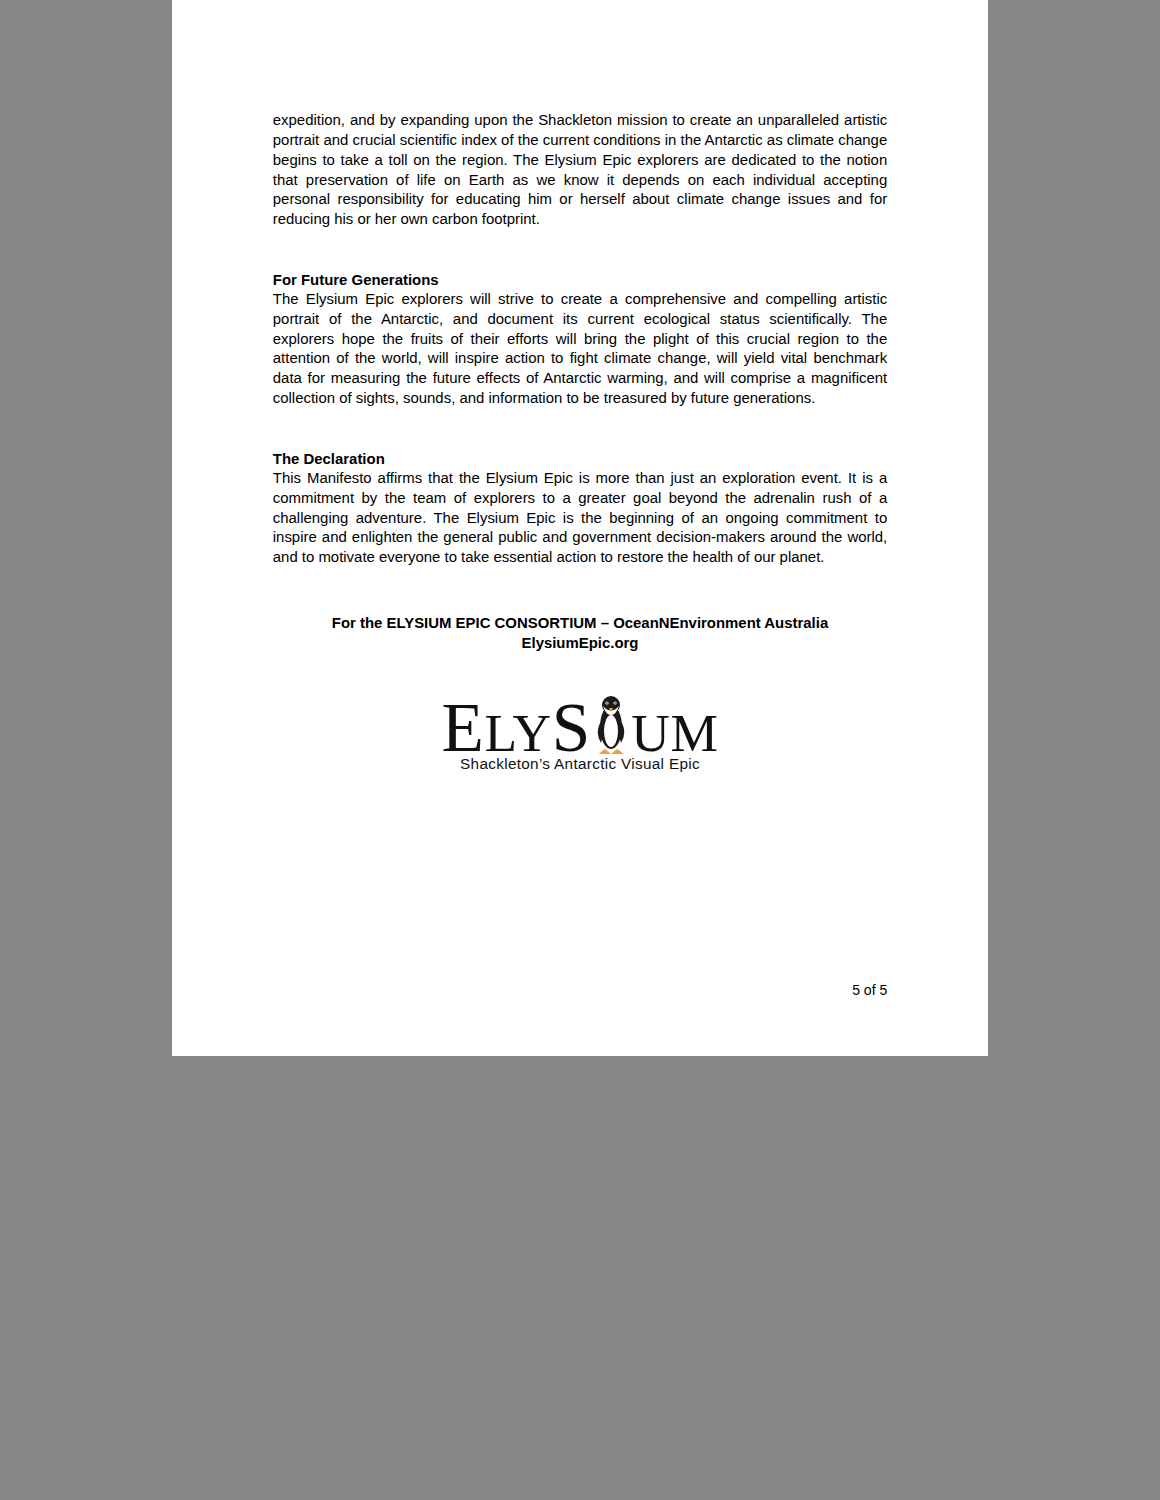expedition, and by expanding upon the Shackleton mission to create an unparalleled artistic portrait and crucial scientific index of the current conditions in the Antarctic as climate change begins to take a toll on the region. The Elysium Epic explorers are dedicated to the notion that preservation of life on Earth as we know it depends on each individual accepting personal responsibility for educating him or herself about climate change issues and for reducing his or her own carbon footprint.
For Future Generations
The Elysium Epic explorers will strive to create a comprehensive and compelling artistic portrait of the Antarctic, and document its current ecological status scientifically. The explorers hope the fruits of their efforts will bring the plight of this crucial region to the attention of the world, will inspire action to fight climate change, will yield vital benchmark data for measuring the future effects of Antarctic warming, and will comprise a magnificent collection of sights, sounds, and information to be treasured by future generations.
The Declaration
This Manifesto affirms that the Elysium Epic is more than just an exploration event. It is a commitment by the team of explorers to a greater goal beyond the adrenalin rush of a challenging adventure. The Elysium Epic is the beginning of an ongoing commitment to inspire and enlighten the general public and government decision-makers around the world, and to motivate everyone to take essential action to restore the health of our planet.
For the ELYSIUM EPIC CONSORTIUM – OceanNEnvironment Australia
ElysiumEpic.org
ELYS UM
Shackleton’s Antarctic Visual Epic
5 of 5